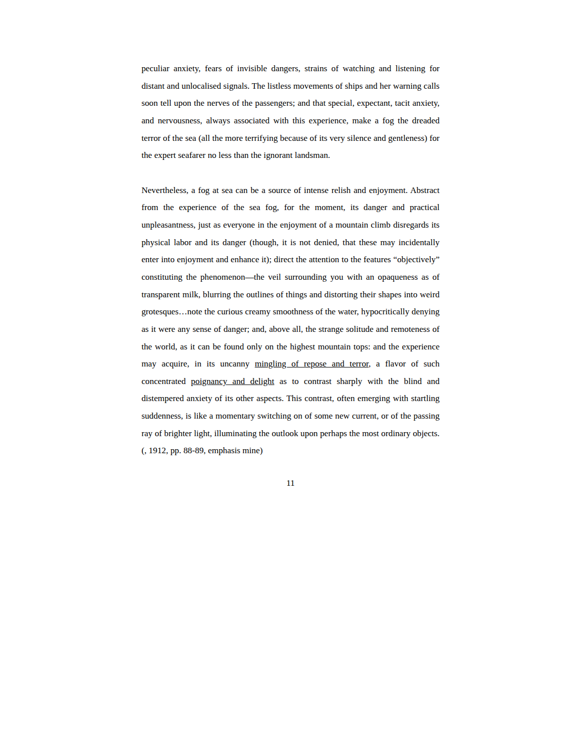peculiar anxiety, fears of invisible dangers, strains of watching and listening for distant and unlocalised signals. The listless movements of ships and her warning calls soon tell upon the nerves of the passengers; and that special, expectant, tacit anxiety, and nervousness, always associated with this experience, make a fog the dreaded terror of the sea (all the more terrifying because of its very silence and gentleness) for the expert seafarer no less than the ignorant landsman.
Nevertheless, a fog at sea can be a source of intense relish and enjoyment. Abstract from the experience of the sea fog, for the moment, its danger and practical unpleasantness, just as everyone in the enjoyment of a mountain climb disregards its physical labor and its danger (though, it is not denied, that these may incidentally enter into enjoyment and enhance it); direct the attention to the features “objectively” constituting the phenomenon—the veil surrounding you with an opaqueness as of transparent milk, blurring the outlines of things and distorting their shapes into weird grotesques…note the curious creamy smoothness of the water, hypocritically denying as it were any sense of danger; and, above all, the strange solitude and remoteness of the world, as it can be found only on the highest mountain tops: and the experience may acquire, in its uncanny mingling of repose and terror, a flavor of such concentrated poignancy and delight as to contrast sharply with the blind and distempered anxiety of its other aspects. This contrast, often emerging with startling suddenness, is like a momentary switching on of some new current, or of the passing ray of brighter light, illuminating the outlook upon perhaps the most ordinary objects. (, 1912, pp. 88-89, emphasis mine)
11